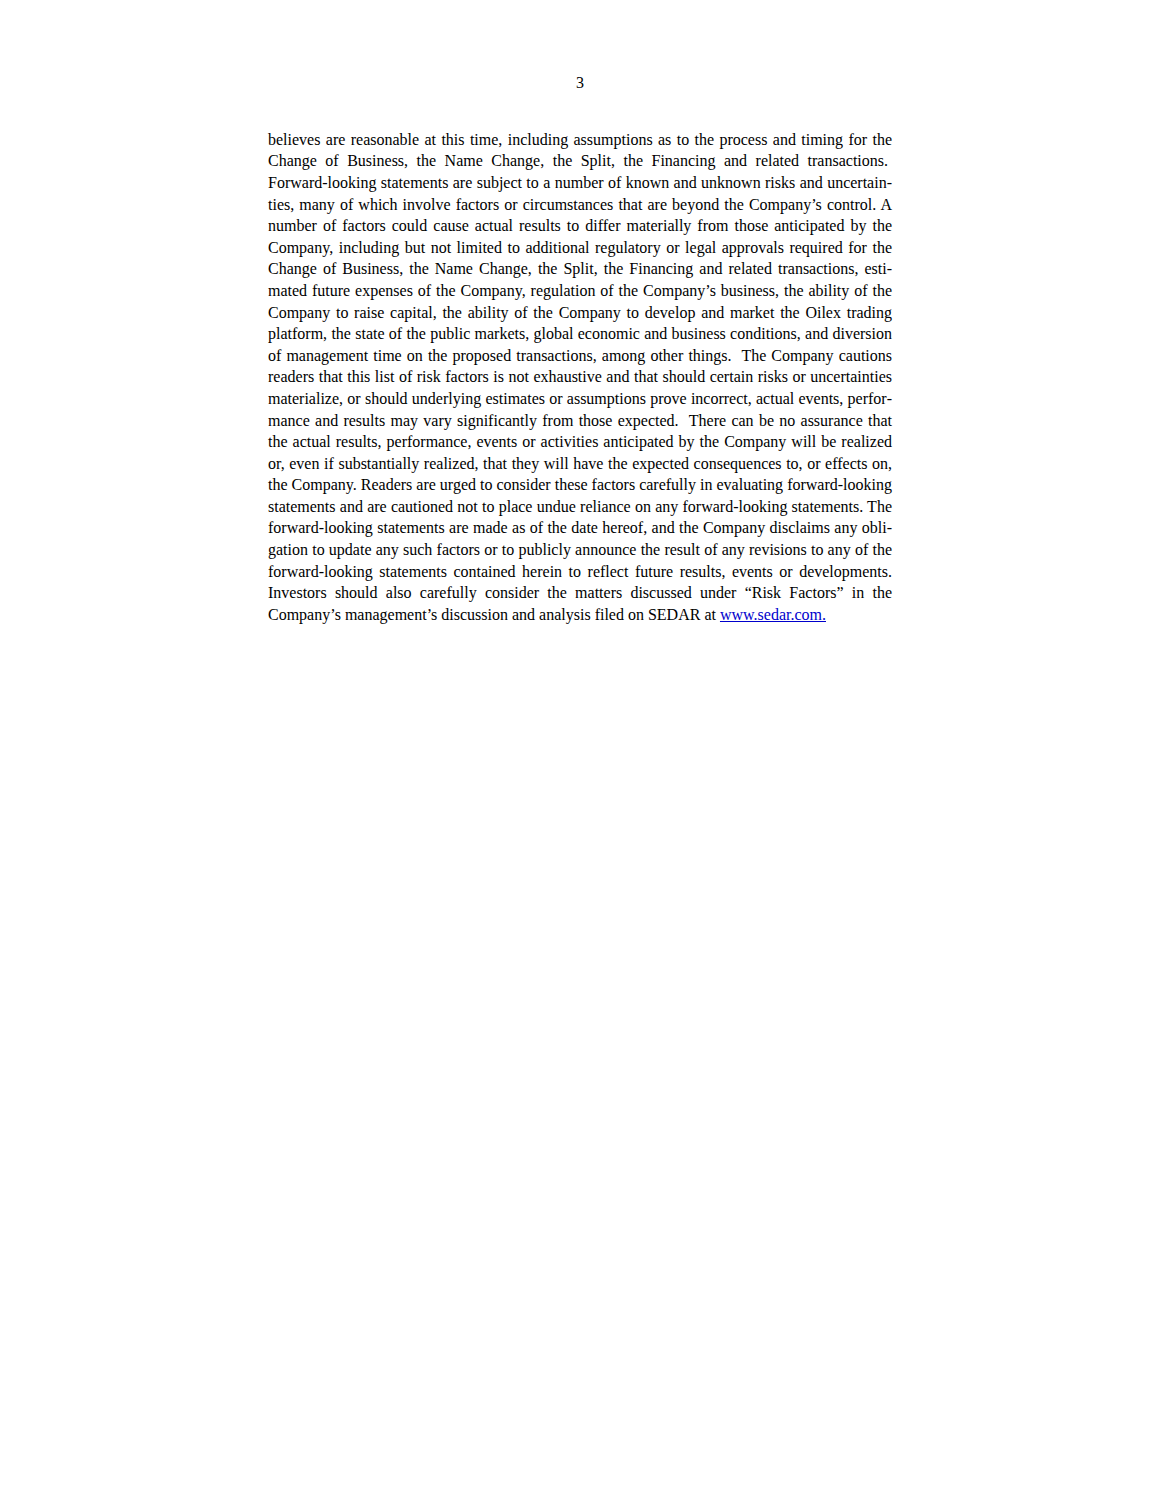3
believes are reasonable at this time, including assumptions as to the process and timing for the Change of Business, the Name Change, the Split, the Financing and related transactions. Forward-looking statements are subject to a number of known and unknown risks and uncertainties, many of which involve factors or circumstances that are beyond the Company’s control. A number of factors could cause actual results to differ materially from those anticipated by the Company, including but not limited to additional regulatory or legal approvals required for the Change of Business, the Name Change, the Split, the Financing and related transactions, estimated future expenses of the Company, regulation of the Company’s business, the ability of the Company to raise capital, the ability of the Company to develop and market the Oilex trading platform, the state of the public markets, global economic and business conditions, and diversion of management time on the proposed transactions, among other things. The Company cautions readers that this list of risk factors is not exhaustive and that should certain risks or uncertainties materialize, or should underlying estimates or assumptions prove incorrect, actual events, performance and results may vary significantly from those expected. There can be no assurance that the actual results, performance, events or activities anticipated by the Company will be realized or, even if substantially realized, that they will have the expected consequences to, or effects on, the Company. Readers are urged to consider these factors carefully in evaluating forward-looking statements and are cautioned not to place undue reliance on any forward-looking statements. The forward-looking statements are made as of the date hereof, and the Company disclaims any obligation to update any such factors or to publicly announce the result of any revisions to any of the forward-looking statements contained herein to reflect future results, events or developments. Investors should also carefully consider the matters discussed under “Risk Factors” in the Company’s management’s discussion and analysis filed on SEDAR at www.sedar.com.